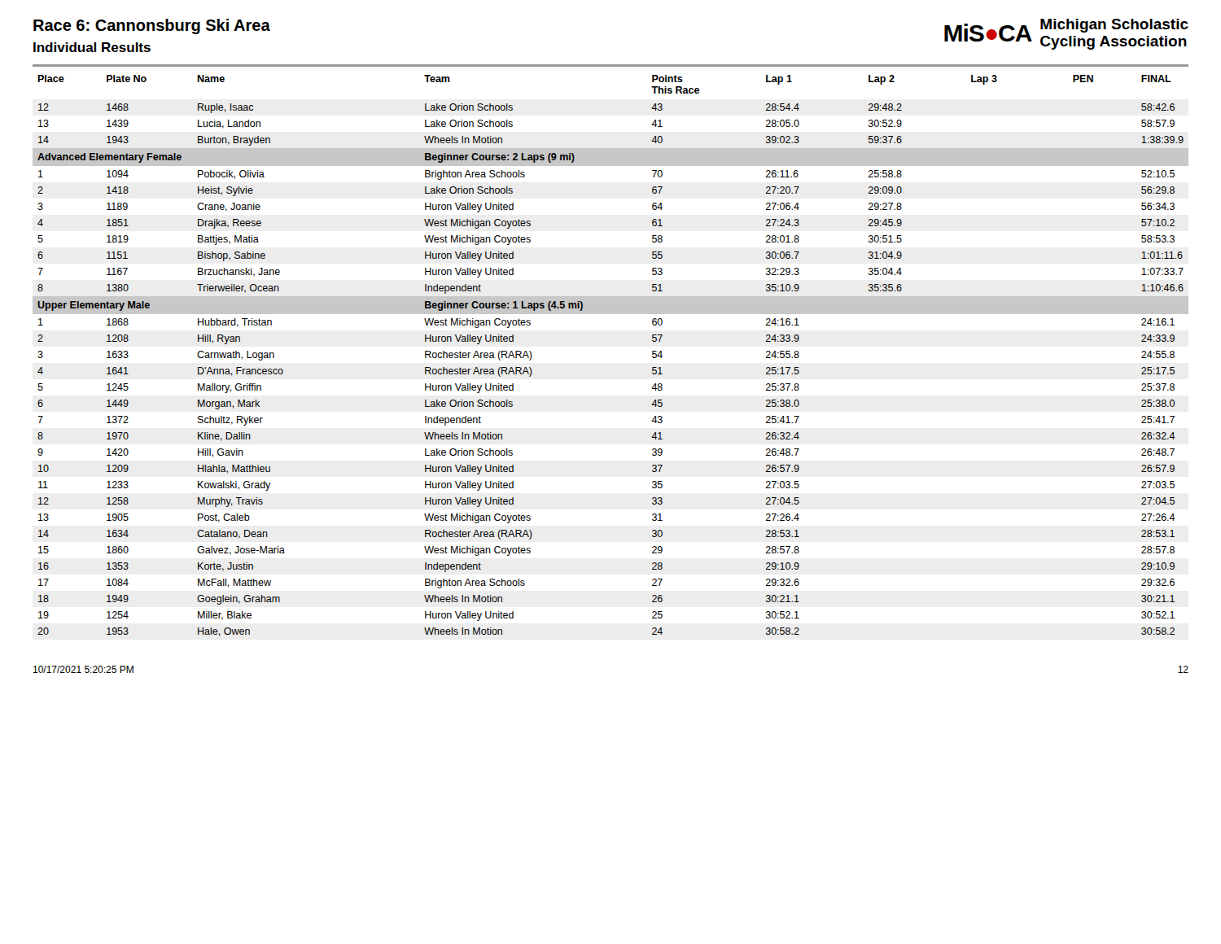Race 6: Cannonsburg Ski Area
Individual Results
MiS●CA
Michigan Scholastic
Cycling Association
| Place | Plate No | Name | Team | Points This Race | Lap 1 | Lap 2 | Lap 3 | PEN | FINAL |
| --- | --- | --- | --- | --- | --- | --- | --- | --- | --- |
| 12 | 1468 | Ruple, Isaac | Lake Orion Schools | 43 | 28:54.4 | 29:48.2 | | | 58:42.6 |
| 13 | 1439 | Lucia, Landon | Lake Orion Schools | 41 | 28:05.0 | 30:52.9 | | | 58:57.9 |
| 14 | 1943 | Burton, Brayden | Wheels In Motion | 40 | 39:02.3 | 59:37.6 | | | 1:38:39.9 |
| Advanced Elementary Female | Beginner Course: 2 Laps (9 mi) |
| 1 | 1094 | Pobocik, Olivia | Brighton Area Schools | 70 | 26:11.6 | 25:58.8 | | | 52:10.5 |
| 2 | 1418 | Heist, Sylvie | Lake Orion Schools | 67 | 27:20.7 | 29:09.0 | | | 56:29.8 |
| 3 | 1189 | Crane, Joanie | Huron Valley United | 64 | 27:06.4 | 29:27.8 | | | 56:34.3 |
| 4 | 1851 | Drajka, Reese | West Michigan Coyotes | 61 | 27:24.3 | 29:45.9 | | | 57:10.2 |
| 5 | 1819 | Battjes, Matia | West Michigan Coyotes | 58 | 28:01.8 | 30:51.5 | | | 58:53.3 |
| 6 | 1151 | Bishop, Sabine | Huron Valley United | 55 | 30:06.7 | 31:04.9 | | | 1:01:11.6 |
| 7 | 1167 | Brzuchanski, Jane | Huron Valley United | 53 | 32:29.3 | 35:04.4 | | | 1:07:33.7 |
| 8 | 1380 | Trierweiler, Ocean | Independent | 51 | 35:10.9 | 35:35.6 | | | 1:10:46.6 |
| Upper Elementary Male | Beginner Course: 1 Laps (4.5 mi) |
| 1 | 1868 | Hubbard, Tristan | West Michigan Coyotes | 60 | 24:16.1 | | | | 24:16.1 |
| 2 | 1208 | Hill, Ryan | Huron Valley United | 57 | 24:33.9 | | | | 24:33.9 |
| 3 | 1633 | Carnwath, Logan | Rochester Area (RARA) | 54 | 24:55.8 | | | | 24:55.8 |
| 4 | 1641 | D'Anna, Francesco | Rochester Area (RARA) | 51 | 25:17.5 | | | | 25:17.5 |
| 5 | 1245 | Mallory, Griffin | Huron Valley United | 48 | 25:37.8 | | | | 25:37.8 |
| 6 | 1449 | Morgan, Mark | Lake Orion Schools | 45 | 25:38.0 | | | | 25:38.0 |
| 7 | 1372 | Schultz, Ryker | Independent | 43 | 25:41.7 | | | | 25:41.7 |
| 8 | 1970 | Kline, Dallin | Wheels In Motion | 41 | 26:32.4 | | | | 26:32.4 |
| 9 | 1420 | Hill, Gavin | Lake Orion Schools | 39 | 26:48.7 | | | | 26:48.7 |
| 10 | 1209 | Hlahla, Matthieu | Huron Valley United | 37 | 26:57.9 | | | | 26:57.9 |
| 11 | 1233 | Kowalski, Grady | Huron Valley United | 35 | 27:03.5 | | | | 27:03.5 |
| 12 | 1258 | Murphy, Travis | Huron Valley United | 33 | 27:04.5 | | | | 27:04.5 |
| 13 | 1905 | Post, Caleb | West Michigan Coyotes | 31 | 27:26.4 | | | | 27:26.4 |
| 14 | 1634 | Catalano, Dean | Rochester Area (RARA) | 30 | 28:53.1 | | | | 28:53.1 |
| 15 | 1860 | Galvez, Jose-Maria | West Michigan Coyotes | 29 | 28:57.8 | | | | 28:57.8 |
| 16 | 1353 | Korte, Justin | Independent | 28 | 29:10.9 | | | | 29:10.9 |
| 17 | 1084 | McFall, Matthew | Brighton Area Schools | 27 | 29:32.6 | | | | 29:32.6 |
| 18 | 1949 | Goeglein, Graham | Wheels In Motion | 26 | 30:21.1 | | | | 30:21.1 |
| 19 | 1254 | Miller, Blake | Huron Valley United | 25 | 30:52.1 | | | | 30:52.1 |
| 20 | 1953 | Hale, Owen | Wheels In Motion | 24 | 30:58.2 | | | | 30:58.2 |
10/17/2021 5:20:25 PM
12